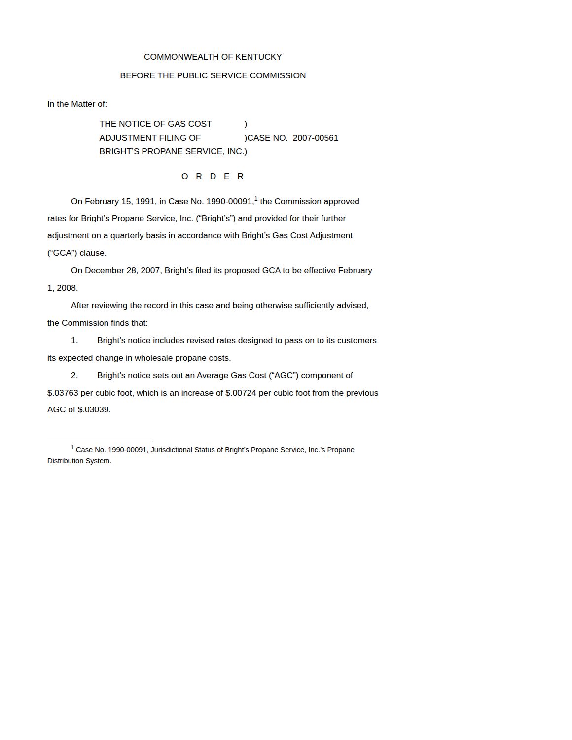COMMONWEALTH OF KENTUCKY
BEFORE THE PUBLIC SERVICE COMMISSION
In the Matter of:
| THE NOTICE OF GAS COST | ) | |
| ADJUSTMENT FILING OF | ) | CASE NO. 2007-00561 |
| BRIGHT’S PROPANE SERVICE, INC. | ) | |
O R D E R
On February 15, 1991, in Case No. 1990-00091,1 the Commission approved rates for Bright’s Propane Service, Inc. (“Bright’s”) and provided for their further adjustment on a quarterly basis in accordance with Bright’s Gas Cost Adjustment (“GCA”) clause.
On December 28, 2007, Bright’s filed its proposed GCA to be effective February 1, 2008.
After reviewing the record in this case and being otherwise sufficiently advised, the Commission finds that:
1. Bright’s notice includes revised rates designed to pass on to its customers its expected change in wholesale propane costs.
2. Bright’s notice sets out an Average Gas Cost (“AGC”) component of $.03763 per cubic foot, which is an increase of $.00724 per cubic foot from the previous AGC of $.03039.
1 Case No. 1990-00091, Jurisdictional Status of Bright’s Propane Service, Inc.’s Propane Distribution System.